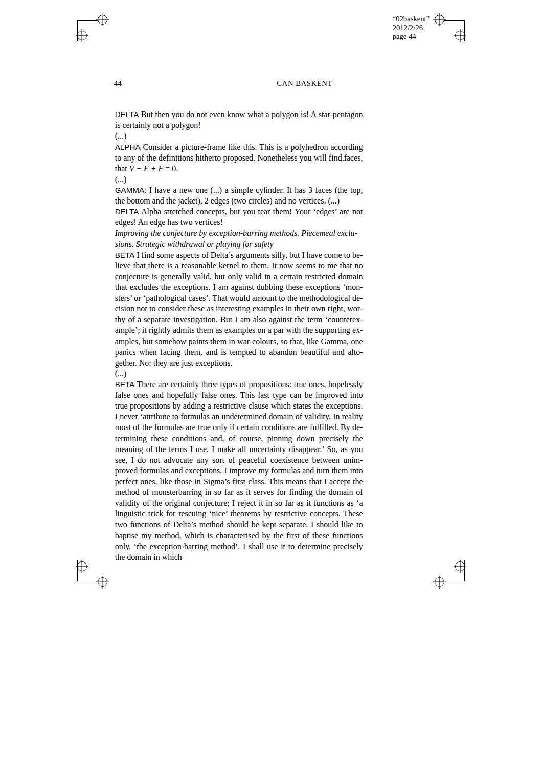“02baskent”
2012/2/26
page 44
44 CAN BAŞKENT
DELTA But then you do not even know what a polygon is! A star-pentagon is certainly not a polygon!
(...)
ALPHA Consider a picture-frame like this. This is a polyhedron according to any of the definitions hitherto proposed. Nonetheless you will find,faces, that V − E + F = 0.
(...)
GAMMA: I have a new one (...) a simple cylinder. It has 3 faces (the top, the bottom and the jacket), 2 edges (two circles) and no vertices. (...)
DELTA Alpha stretched concepts, but you tear them! Your ‘edges’ are not edges! An edge has two vertices!
Improving the conjecture by exception-barring methods. Piecemeal exclusions. Strategic withdrawal or playing for safety
BETA I find some aspects of Delta’s arguments silly, but I have come to believe that there is a reasonable kernel to them. It now seems to me that no conjecture is generally valid, but only valid in a certain restricted domain that excludes the exceptions. I am against dubbing these exceptions ‘monsters’ or ‘pathological cases’. That would amount to the methodological decision not to consider these as interesting examples in their own right, worthy of a separate investigation. But I am also against the term ‘counterexample’; it rightly admits them as examples on a par with the supporting examples, but somehow paints them in war-colours, so that, like Gamma, one panics when facing them, and is tempted to abandon beautiful and altogether. No: they are just exceptions.
(...)
BETA There are certainly three types of propositions: true ones, hopelessly false ones and hopefully false ones. This last type can be improved into true propositions by adding a restrictive clause which states the exceptions. I never ‘attribute to formulas an undetermined domain of validity. In reality most of the formulas are true only if certain conditions are fulfilled. By determining these conditions and, of course, pinning down precisely the meaning of the terms I use, I make all uncertainty disappear.’ So, as you see, I do not advocate any sort of peaceful coexistence between unimproved formulas and exceptions. I improve my formulas and turn them into perfect ones, like those in Sigma’s first class. This means that I accept the method of monsterbarring in so far as it serves for finding the domain of validity of the original conjecture; I reject it in so far as it functions as ‘a linguistic trick for rescuing ‘nice’ theorems by restrictive concepts. These two functions of Delta’s method should be kept separate. I should like to baptise my method, which is characterised by the first of these functions only, ‘the exception-barring method’. I shall use it to determine precisely the domain in which